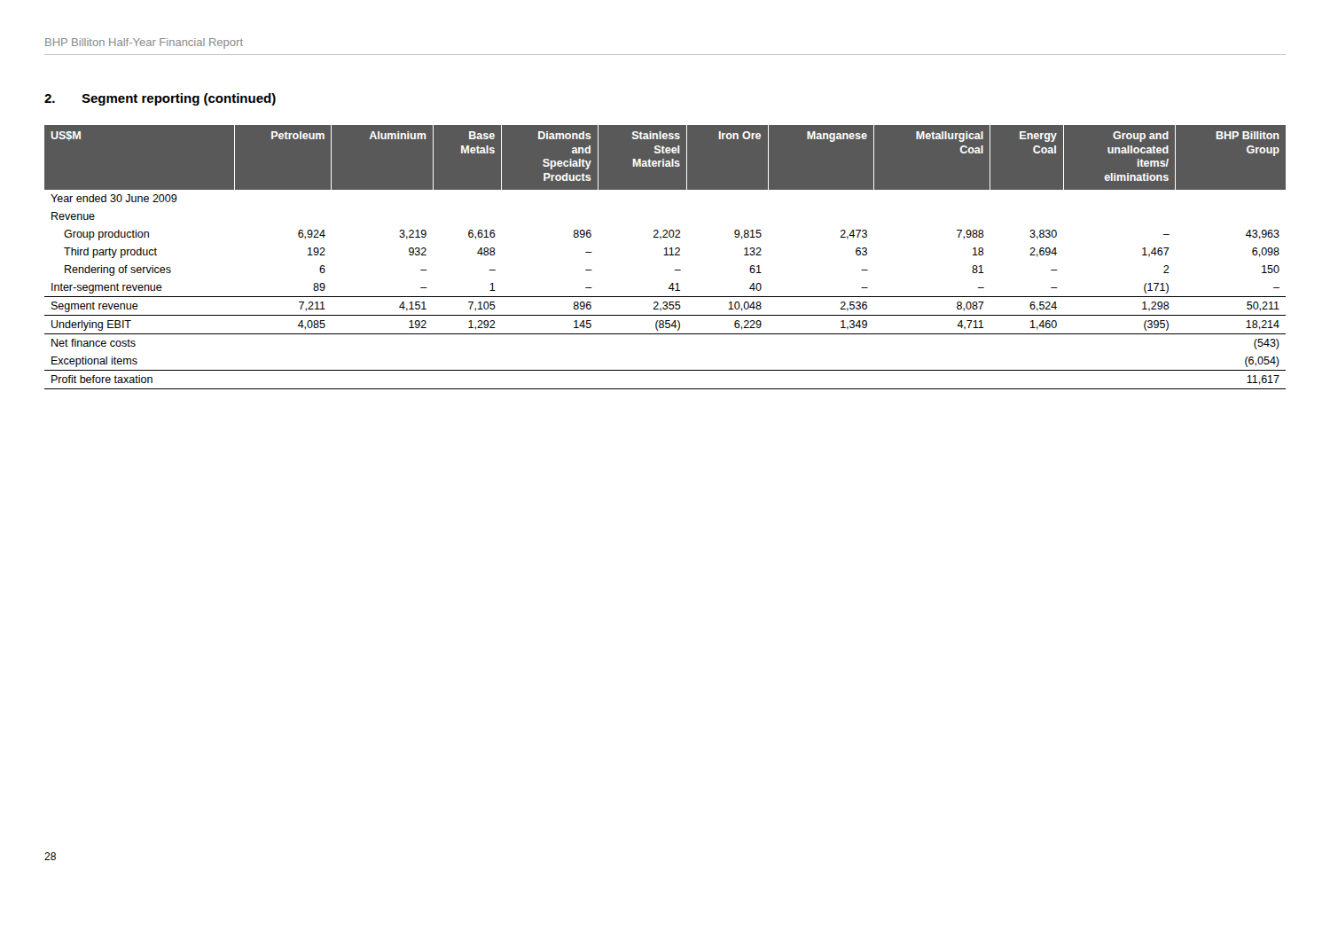BHP Billiton Half-Year Financial Report
2. Segment reporting (continued)
| US$M | Petroleum | Aluminium | Base Metals | Diamonds and Specialty Products | Stainless Steel Materials | Iron Ore | Manganese | Metallurgical Coal | Energy Coal | Group and unallocated items/ eliminations | BHP Billiton Group |
| --- | --- | --- | --- | --- | --- | --- | --- | --- | --- | --- | --- |
| Year ended 30 June 2009 | | | | | | | | | | | |
| Revenue | | | | | | | | | | | |
| Group production | 6,924 | 3,219 | 6,616 | 896 | 2,202 | 9,815 | 2,473 | 7,988 | 3,830 | – | 43,963 |
| Third party product | 192 | 932 | 488 | – | 112 | 132 | 63 | 18 | 2,694 | 1,467 | 6,098 |
| Rendering of services | 6 | – | – | – | – | 61 | – | 81 | – | 2 | 150 |
| Inter-segment revenue | 89 | – | 1 | – | 41 | 40 | – | – | – | (171) | – |
| Segment revenue | 7,211 | 4,151 | 7,105 | 896 | 2,355 | 10,048 | 2,536 | 8,087 | 6,524 | 1,298 | 50,211 |
| Underlying EBIT | 4,085 | 192 | 1,292 | 145 | (854) | 6,229 | 1,349 | 4,711 | 1,460 | (395) | 18,214 |
| Net finance costs | | | | | | | | | | | (543) |
| Exceptional items | | | | | | | | | | | (6,054) |
| Profit before taxation | | | | | | | | | | | 11,617 |
28